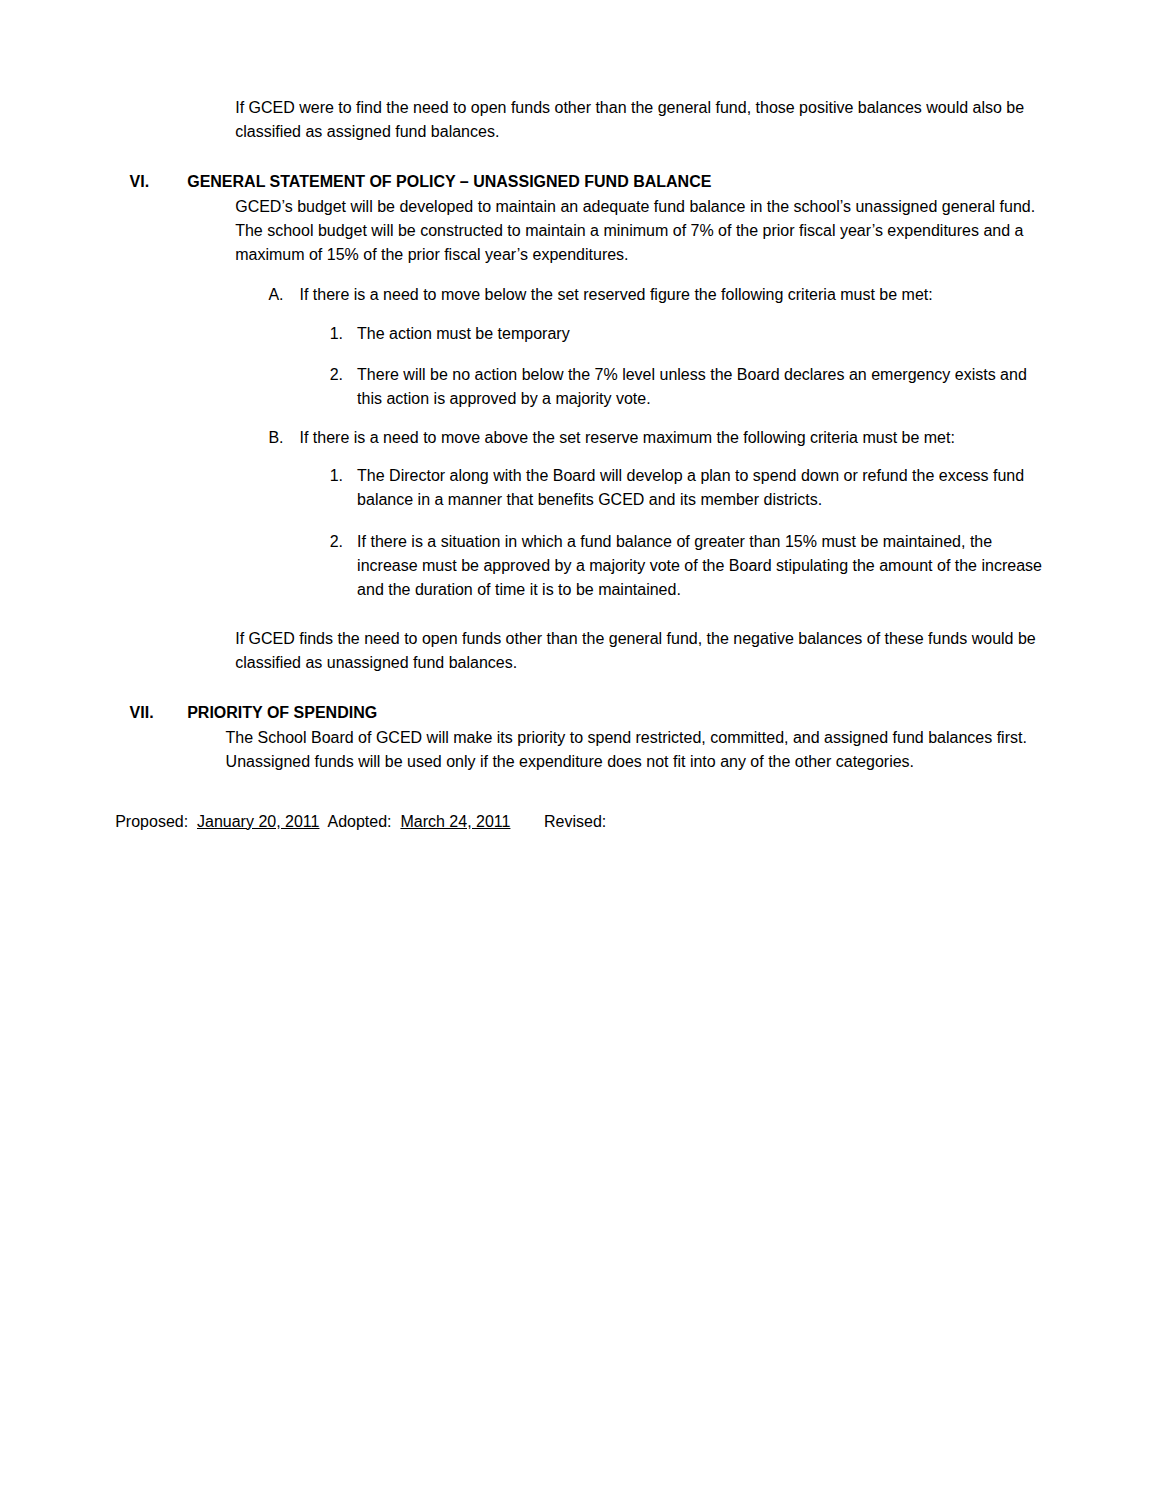If GCED were to find the need to open funds other than the general fund, those positive balances would also be classified as assigned fund balances.
VI. GENERAL STATEMENT OF POLICY – UNASSIGNED FUND BALANCE
GCED’s budget will be developed to maintain an adequate fund balance in the school’s unassigned general fund. The school budget will be constructed to maintain a minimum of 7% of the prior fiscal year’s expenditures and a maximum of 15% of the prior fiscal year’s expenditures.
If there is a need to move below the set reserved figure the following criteria must be met:
The action must be temporary
There will be no action below the 7% level unless the Board declares an emergency exists and this action is approved by a majority vote.
If there is a need to move above the set reserve maximum the following criteria must be met:
The Director along with the Board will develop a plan to spend down or refund the excess fund balance in a manner that benefits GCED and its member districts.
If there is a situation in which a fund balance of greater than 15% must be maintained, the increase must be approved by a majority vote of the Board stipulating the amount of the increase and the duration of time it is to be maintained.
If GCED finds the need to open funds other than the general fund, the negative balances of these funds would be classified as unassigned fund balances.
VII. PRIORITY OF SPENDING
The School Board of GCED will make its priority to spend restricted, committed, and assigned fund balances first. Unassigned funds will be used only if the expenditure does not fit into any of the other categories.
Proposed: January 20, 2011 Adopted: March 24, 2011 Revised: